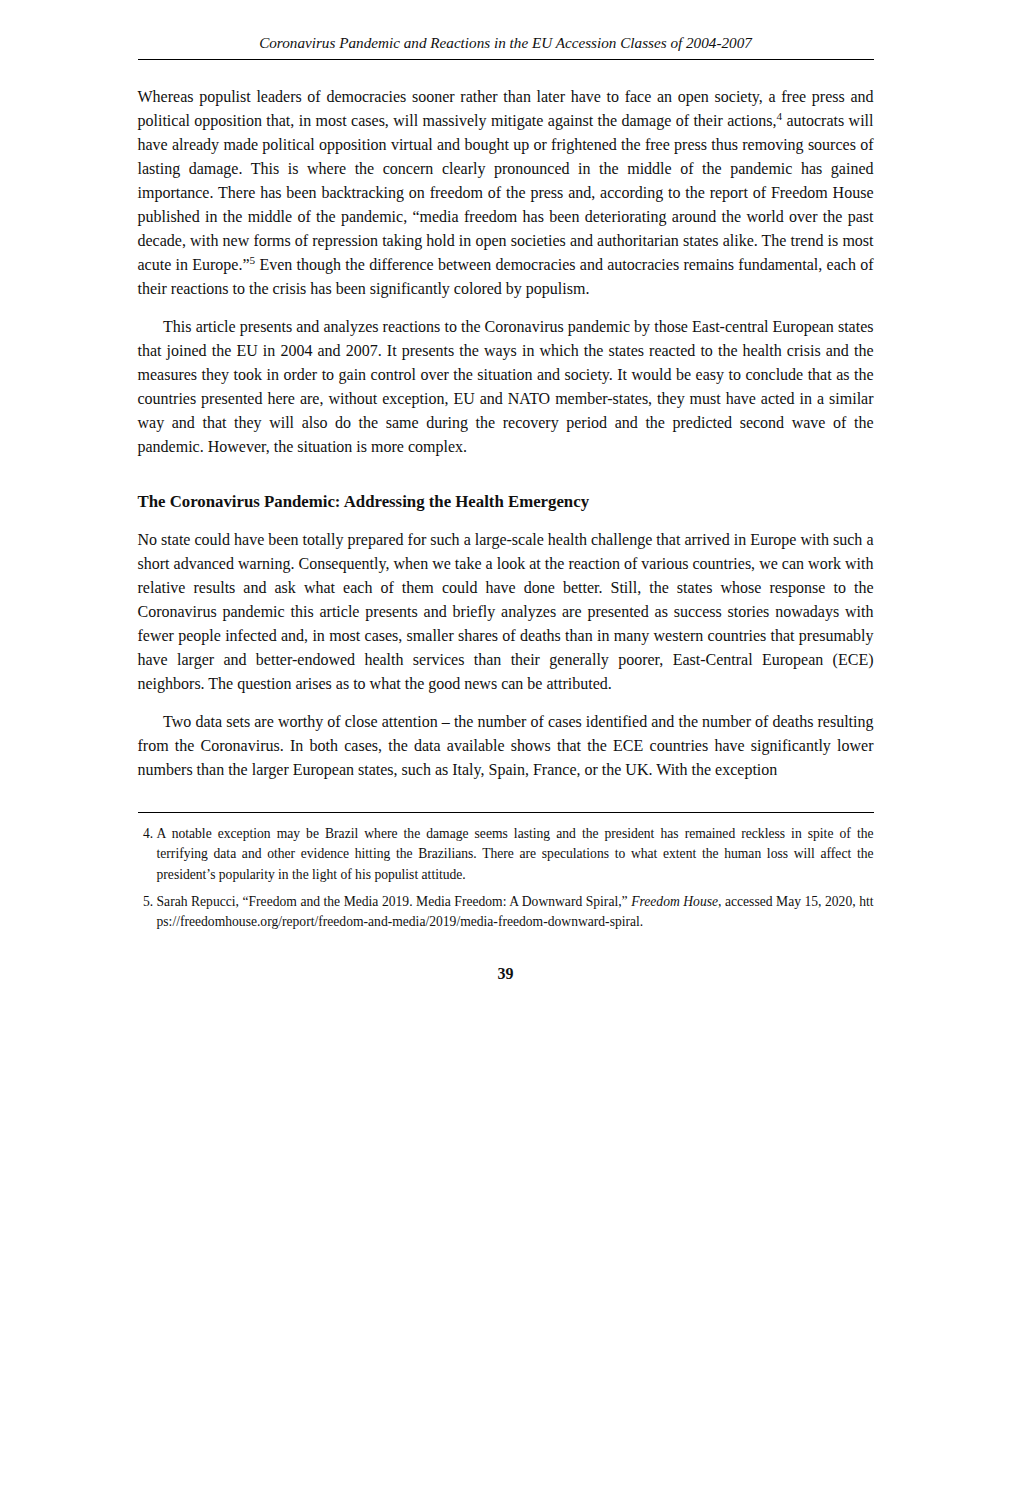Coronavirus Pandemic and Reactions in the EU Accession Classes of 2004-2007
Whereas populist leaders of democracies sooner rather than later have to face an open society, a free press and political opposition that, in most cases, will massively mitigate against the damage of their actions,4 autocrats will have already made political opposition virtual and bought up or frightened the free press thus removing sources of lasting damage. This is where the concern clearly pronounced in the middle of the pandemic has gained importance. There has been backtracking on freedom of the press and, according to the report of Freedom House published in the middle of the pandemic, “media freedom has been deteriorating around the world over the past decade, with new forms of repression taking hold in open societies and authoritarian states alike. The trend is most acute in Europe.”5 Even though the difference between democracies and autocracies remains fundamental, each of their reactions to the crisis has been significantly colored by populism.
This article presents and analyzes reactions to the Coronavirus pandemic by those East-central European states that joined the EU in 2004 and 2007. It presents the ways in which the states reacted to the health crisis and the measures they took in order to gain control over the situation and society. It would be easy to conclude that as the countries presented here are, without exception, EU and NATO member-states, they must have acted in a similar way and that they will also do the same during the recovery period and the predicted second wave of the pandemic. However, the situation is more complex.
The Coronavirus Pandemic: Addressing the Health Emergency
No state could have been totally prepared for such a large-scale health challenge that arrived in Europe with such a short advanced warning. Consequently, when we take a look at the reaction of various countries, we can work with relative results and ask what each of them could have done better. Still, the states whose response to the Coronavirus pandemic this article presents and briefly analyzes are presented as success stories nowadays with fewer people infected and, in most cases, smaller shares of deaths than in many western countries that presumably have larger and better-endowed health services than their generally poorer, East-Central European (ECE) neighbors. The question arises as to what the good news can be attributed.
Two data sets are worthy of close attention – the number of cases identified and the number of deaths resulting from the Coronavirus. In both cases, the data available shows that the ECE countries have significantly lower numbers than the larger European states, such as Italy, Spain, France, or the UK. With the exception
A notable exception may be Brazil where the damage seems lasting and the president has remained reckless in spite of the terrifying data and other evidence hitting the Brazilians. There are speculations to what extent the human loss will affect the president’s popularity in the light of his populist attitude.
Sarah Repucci, “Freedom and the Media 2019. Media Freedom: A Downward Spiral,” Freedom House, accessed May 15, 2020, https://freedomhouse.org/report/freedom-and-media/2019/media-freedom-downward-spiral.
39